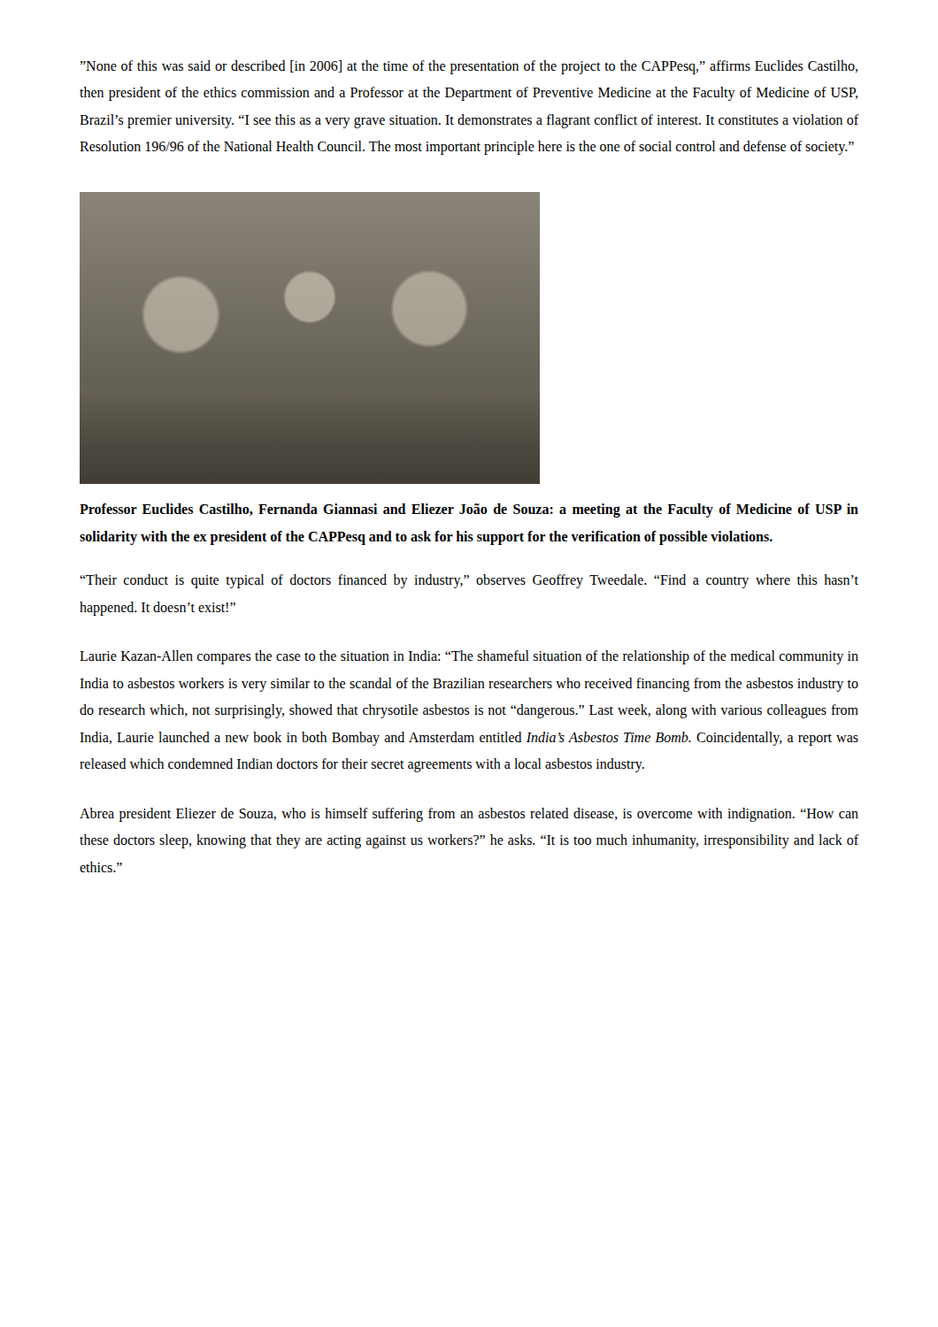”None of this was said or described [in 2006] at the time of the presentation of the project to the CAPPesq,” affirms Euclides Castilho, then president of the ethics commission and a Professor at the Department of Preventive Medicine at the Faculty of Medicine of USP, Brazil’s premier university. “I see this as a very grave situation. It demonstrates a flagrant conflict of interest. It constitutes a violation of Resolution 196/96 of the National Health Council. The most important principle here is the one of social control and defense of society.”
Professor Euclides Castilho, Fernanda Giannasi and Eliezer João de Souza: a meeting at the Faculty of Medicine of USP in solidarity with the ex president of the CAPPesq and to ask for his support for the verification of possible violations.
“Their conduct is quite typical of doctors financed by industry,” observes Geoffrey Tweedale. “Find a country where this hasn’t happened. It doesn’t exist!”
Laurie Kazan-Allen compares the case to the situation in India: “The shameful situation of the relationship of the medical community in India to asbestos workers is very similar to the scandal of the Brazilian researchers who received financing from the asbestos industry to do research which, not surprisingly, showed that chrysotile asbestos is not “dangerous.” Last week, along with various colleagues from India, Laurie launched a new book in both Bombay and Amsterdam entitled India’s Asbestos Time Bomb. Coincidentally, a report was released which condemned Indian doctors for their secret agreements with a local asbestos industry.
Abrea president Eliezer de Souza, who is himself suffering from an asbestos related disease, is overcome with indignation. “How can these doctors sleep, knowing that they are acting against us workers?” he asks. “It is too much inhumanity, irresponsibility and lack of ethics.”